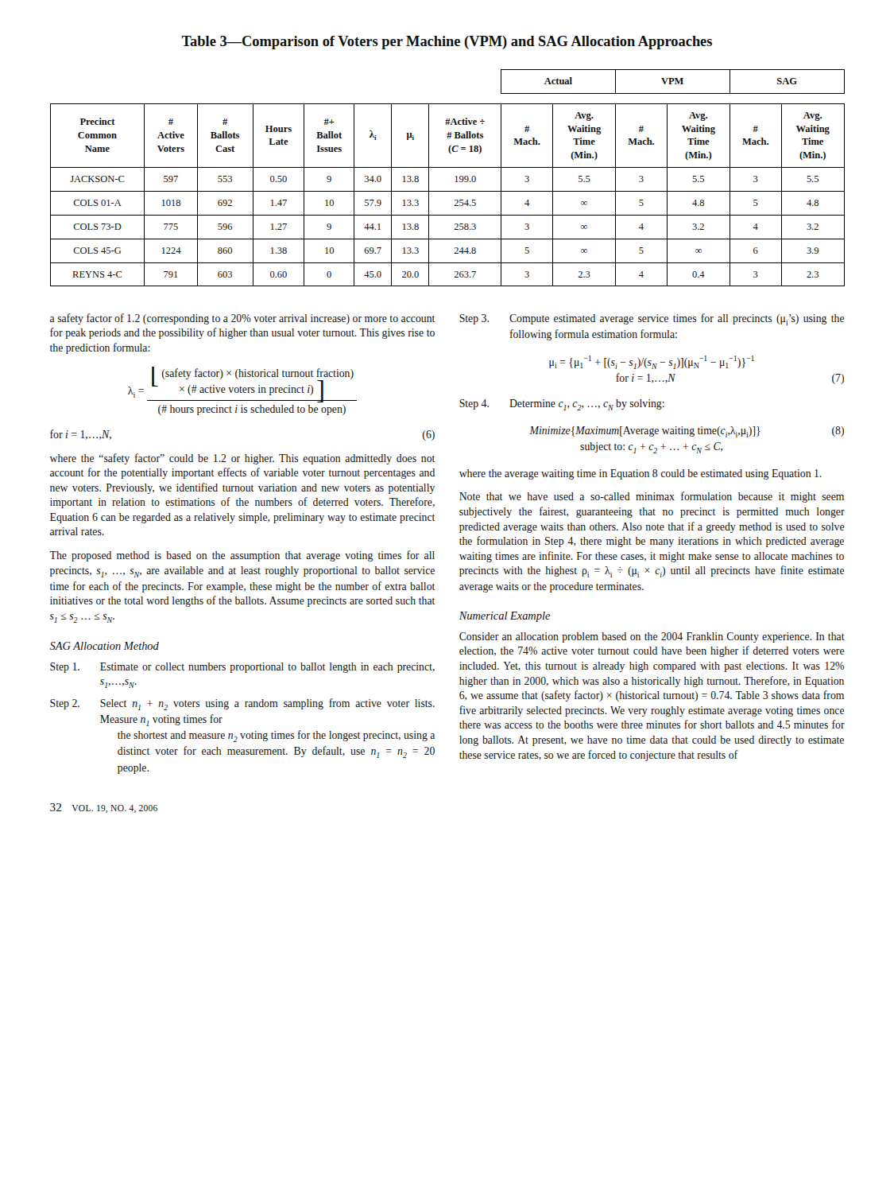Table 3—Comparison of Voters per Machine (VPM) and SAG Allocation Approaches
| | | | | | | | | Actual | VPM | SAG |
| --- | --- | --- | --- | --- | --- | --- | --- | --- | --- | --- |
| Precinct Common Name | # Active Voters | # Ballots Cast | Hours Late | #+ Ballot Issues | λ i | μ i | #Active ÷ # Ballots ( C = 18) | # Mach. | Avg. Waiting Time (Min.) | # Mach. | Avg. Waiting Time (Min.) | # Mach. | Avg. Waiting Time (Min.) |
| JACKSON-C | 597 | 553 | 0.50 | 9 | 34.0 | 13.8 | 199.0 | 3 | 5.5 | 3 | 5.5 | 3 | 5.5 |
| COLS 01-A | 1018 | 692 | 1.47 | 10 | 57.9 | 13.3 | 254.5 | 4 | ∞ | 5 | 4.8 | 5 | 4.8 |
| COLS 73-D | 775 | 596 | 1.27 | 9 | 44.1 | 13.8 | 258.3 | 3 | ∞ | 4 | 3.2 | 4 | 3.2 |
| COLS 45-G | 1224 | 860 | 1.38 | 10 | 69.7 | 13.3 | 244.8 | 5 | ∞ | 5 | ∞ | 6 | 3.9 |
| REYNS 4-C | 791 | 603 | 0.60 | 0 | 45.0 | 20.0 | 263.7 | 3 | 2.3 | 4 | 0.4 | 3 | 2.3 |
a safety factor of 1.2 (corresponding to a 20% voter arrival increase) or more to account for peak periods and the possibility of higher than usual voter turnout. This gives rise to the prediction formula:
λi = [ (safety factor) × (historical turnout fraction)
× (# active voters in precinct i) ] (# hours precinct i is scheduled to be open)
for i = 1,…,N, (6)
where the “safety factor” could be 1.2 or higher. This equation admittedly does not account for the potentially important effects of variable voter turnout percentages and new voters. Previously, we identified turnout variation and new voters as potentially important in relation to estimations of the numbers of deterred voters. Therefore, Equation 6 can be regarded as a relatively simple, preliminary way to estimate precinct arrival rates.
The proposed method is based on the assumption that average voting times for all precincts, s1, …, sN, are available and at least roughly proportional to ballot service time for each of the precincts. For example, these might be the number of extra ballot initiatives or the total word lengths of the ballots. Assume precincts are sorted such that s1 ≤ s2 … ≤ sN.
SAG Allocation Method
Step 1.
Estimate or collect numbers proportional to ballot length in each precinct, s1,…,sN.
Step 2.
Select n1 + n2 voters using a random sampling from active voter lists. Measure n1 voting times for the shortest and measure n2 voting times for the longest precinct, using a distinct voter for each measurement. By default, use n1 = n2 = 20 people.
Step 3.
Compute estimated average service times for all precincts (μi’s) using the following formula estimation formula:
μi = {μ1−1 + [(si − s1)/(sN − s1)](μN−1 − μ1−1)}−1
for i = 1,…,N (7)
Step 4.
Determine c1, c2, …, cN by solving:
Minimize{Maximum[Average waiting time(ci,λi,μi)]} (8)
subject to: c1 + c2 + … + cN ≤ C,
where the average waiting time in Equation 8 could be estimated using Equation 1.
Note that we have used a so-called minimax formulation because it might seem subjectively the fairest, guaranteeing that no precinct is permitted much longer predicted average waits than others. Also note that if a greedy method is used to solve the formulation in Step 4, there might be many iterations in which predicted average waiting times are infinite. For these cases, it might make sense to allocate machines to precincts with the highest ρi = λi ÷ (μi × ci) until all precincts have finite estimate average waits or the procedure terminates.
Numerical Example
Consider an allocation problem based on the 2004 Franklin County experience. In that election, the 74% active voter turnout could have been higher if deterred voters were included. Yet, this turnout is already high compared with past elections. It was 12% higher than in 2000, which was also a historically high turnout. Therefore, in Equation 6, we assume that (safety factor) × (historical turnout) = 0.74. Table 3 shows data from five arbitrarily selected precincts. We very roughly estimate average voting times once there was access to the booths were three minutes for short ballots and 4.5 minutes for long ballots. At present, we have no time data that could be used directly to estimate these service rates, so we are forced to conjecture that results of
32 VOL. 19, NO. 4, 2006